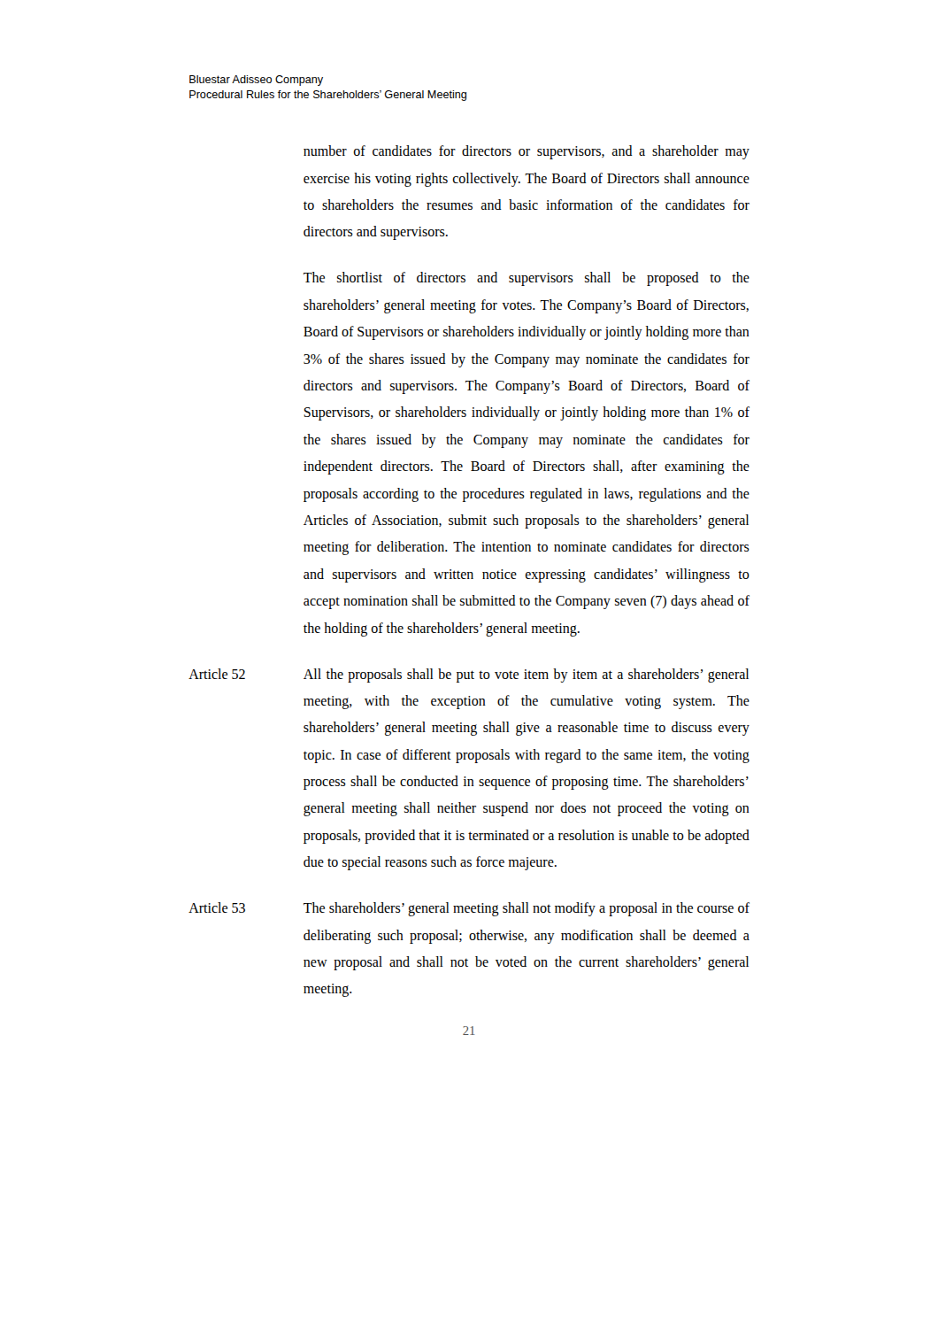Bluestar Adisseo Company
Procedural Rules for the Shareholders’ General Meeting
number of candidates for directors or supervisors, and a shareholder may exercise his voting rights collectively. The Board of Directors shall announce to shareholders the resumes and basic information of the candidates for directors and supervisors.
The shortlist of directors and supervisors shall be proposed to the shareholders’ general meeting for votes. The Company’s Board of Directors, Board of Supervisors or shareholders individually or jointly holding more than 3% of the shares issued by the Company may nominate the candidates for directors and supervisors. The Company’s Board of Directors, Board of Supervisors, or shareholders individually or jointly holding more than 1% of the shares issued by the Company may nominate the candidates for independent directors. The Board of Directors shall, after examining the proposals according to the procedures regulated in laws, regulations and the Articles of Association, submit such proposals to the shareholders’ general meeting for deliberation. The intention to nominate candidates for directors and supervisors and written notice expressing candidates’ willingness to accept nomination shall be submitted to the Company seven (7) days ahead of the holding of the shareholders’ general meeting.
Article 52
All the proposals shall be put to vote item by item at a shareholders’ general meeting, with the exception of the cumulative voting system. The shareholders’ general meeting shall give a reasonable time to discuss every topic. In case of different proposals with regard to the same item, the voting process shall be conducted in sequence of proposing time. The shareholders’ general meeting shall neither suspend nor does not proceed the voting on proposals, provided that it is terminated or a resolution is unable to be adopted due to special reasons such as force majeure.
Article 53
The shareholders’ general meeting shall not modify a proposal in the course of deliberating such proposal; otherwise, any modification shall be deemed a new proposal and shall not be voted on the current shareholders’ general meeting.
21